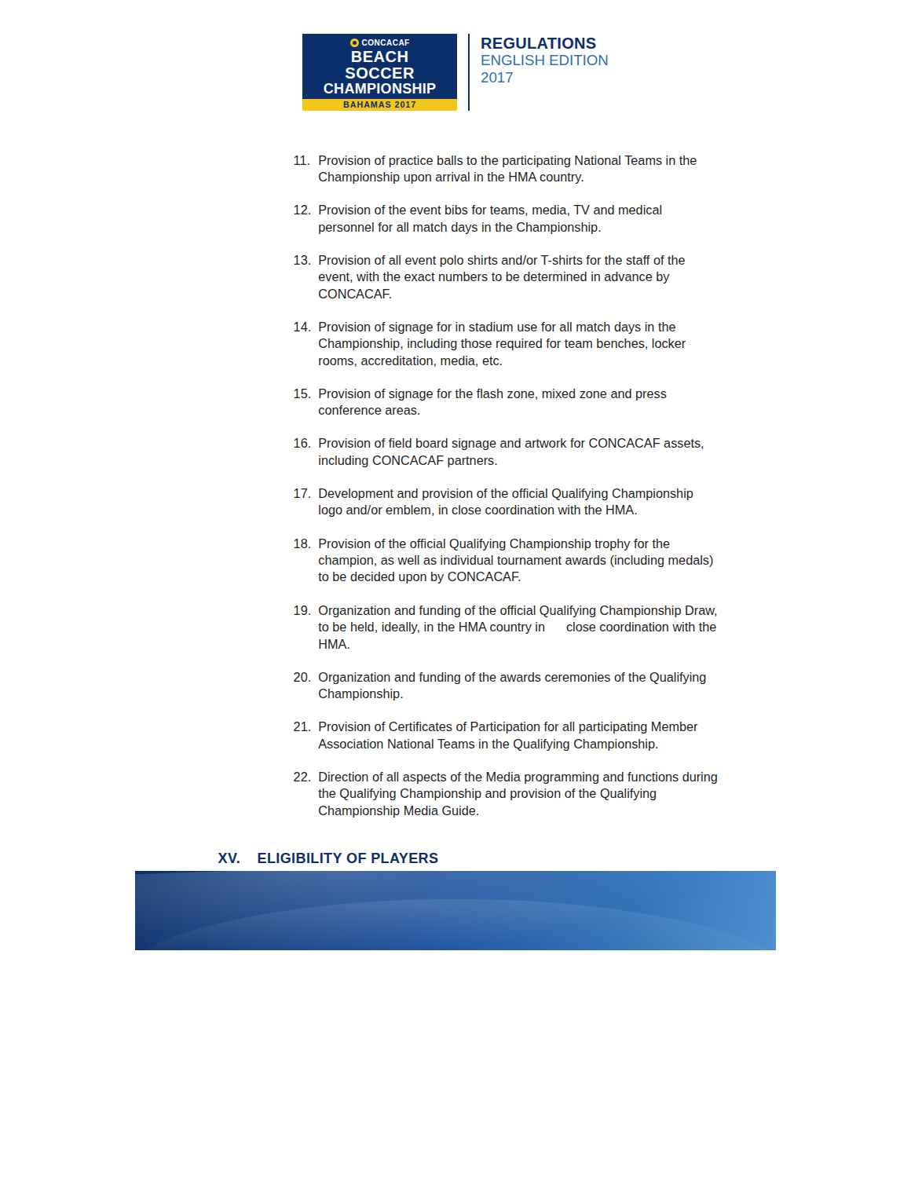CONCACAF
BEACH
SOCCER
CHAMPIONSHIP
BAHAMAS 2017
REGULATIONS
ENGLISH EDITION
2017
Provision of practice balls to the participating National Teams in the Championship upon arrival in the HMA country.
Provision of the event bibs for teams, media, TV and medical personnel for all match days in the Championship.
Provision of all event polo shirts and/or T-shirts for the staff of the event, with the exact numbers to be determined in advance by CONCACAF.
Provision of signage for in stadium use for all match days in the Championship, including those required for team benches, locker rooms, accreditation, media, etc.
Provision of signage for the flash zone, mixed zone and press conference areas.
Provision of field board signage and artwork for CONCACAF assets, including CONCACAF partners.
Development and provision of the official Qualifying Championship logo and/or emblem, in close coordination with the HMA.
Provision of the official Qualifying Championship trophy for the champion, as well as individual tournament awards (including medals) to be decided upon by CONCACAF.
Organization and funding of the official Qualifying Championship Draw, to be held, ideally, in the HMA country in close coordination with the HMA.
Organization and funding of the awards ceremonies of the Qualifying Championship.
Provision of Certificates of Participation for all participating Member Association National Teams in the Qualifying Championship.
Direction of all aspects of the Media programming and functions during the Qualifying Championship and provision of the Qualifying Championship Media Guide.
XV. ELIGIBILITY OF PLAYERS